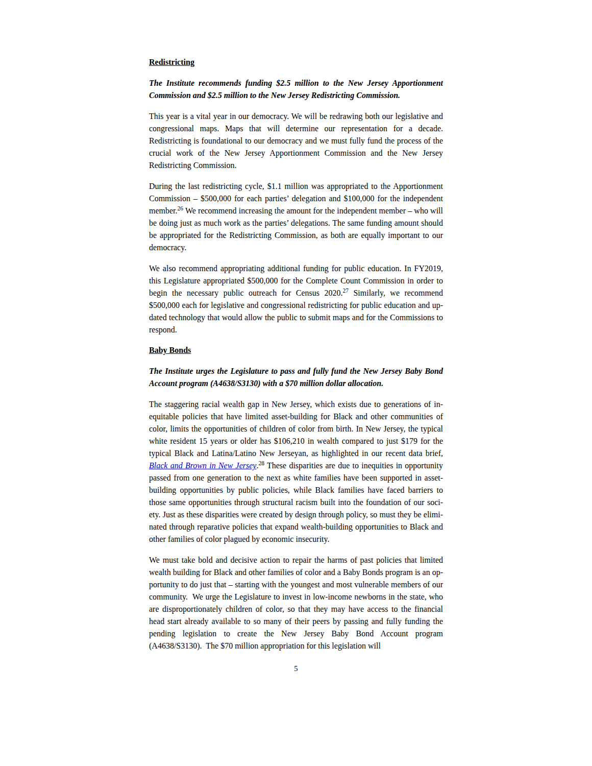Redistricting
The Institute recommends funding $2.5 million to the New Jersey Apportionment Commission and $2.5 million to the New Jersey Redistricting Commission.
This year is a vital year in our democracy. We will be redrawing both our legislative and congressional maps. Maps that will determine our representation for a decade. Redistricting is foundational to our democracy and we must fully fund the process of the crucial work of the New Jersey Apportionment Commission and the New Jersey Redistricting Commission.
During the last redistricting cycle, $1.1 million was appropriated to the Apportionment Commission – $500,000 for each parties’ delegation and $100,000 for the independent member.26 We recommend increasing the amount for the independent member – who will be doing just as much work as the parties’ delegations. The same funding amount should be appropriated for the Redistricting Commission, as both are equally important to our democracy.
We also recommend appropriating additional funding for public education. In FY2019, this Legislature appropriated $500,000 for the Complete Count Commission in order to begin the necessary public outreach for Census 2020.27 Similarly, we recommend $500,000 each for legislative and congressional redistricting for public education and updated technology that would allow the public to submit maps and for the Commissions to respond.
Baby Bonds
The Institute urges the Legislature to pass and fully fund the New Jersey Baby Bond Account program (A4638/S3130) with a $70 million dollar allocation.
The staggering racial wealth gap in New Jersey, which exists due to generations of inequitable policies that have limited asset-building for Black and other communities of color, limits the opportunities of children of color from birth. In New Jersey, the typical white resident 15 years or older has $106,210 in wealth compared to just $179 for the typical Black and Latina/Latino New Jerseyan, as highlighted in our recent data brief, Black and Brown in New Jersey.28 These disparities are due to inequities in opportunity passed from one generation to the next as white families have been supported in asset-building opportunities by public policies, while Black families have faced barriers to those same opportunities through structural racism built into the foundation of our society. Just as these disparities were created by design through policy, so must they be eliminated through reparative policies that expand wealth-building opportunities to Black and other families of color plagued by economic insecurity.
We must take bold and decisive action to repair the harms of past policies that limited wealth building for Black and other families of color and a Baby Bonds program is an opportunity to do just that – starting with the youngest and most vulnerable members of our community. We urge the Legislature to invest in low-income newborns in the state, who are disproportionately children of color, so that they may have access to the financial head start already available to so many of their peers by passing and fully funding the pending legislation to create the New Jersey Baby Bond Account program (A4638/S3130). The $70 million appropriation for this legislation will
5